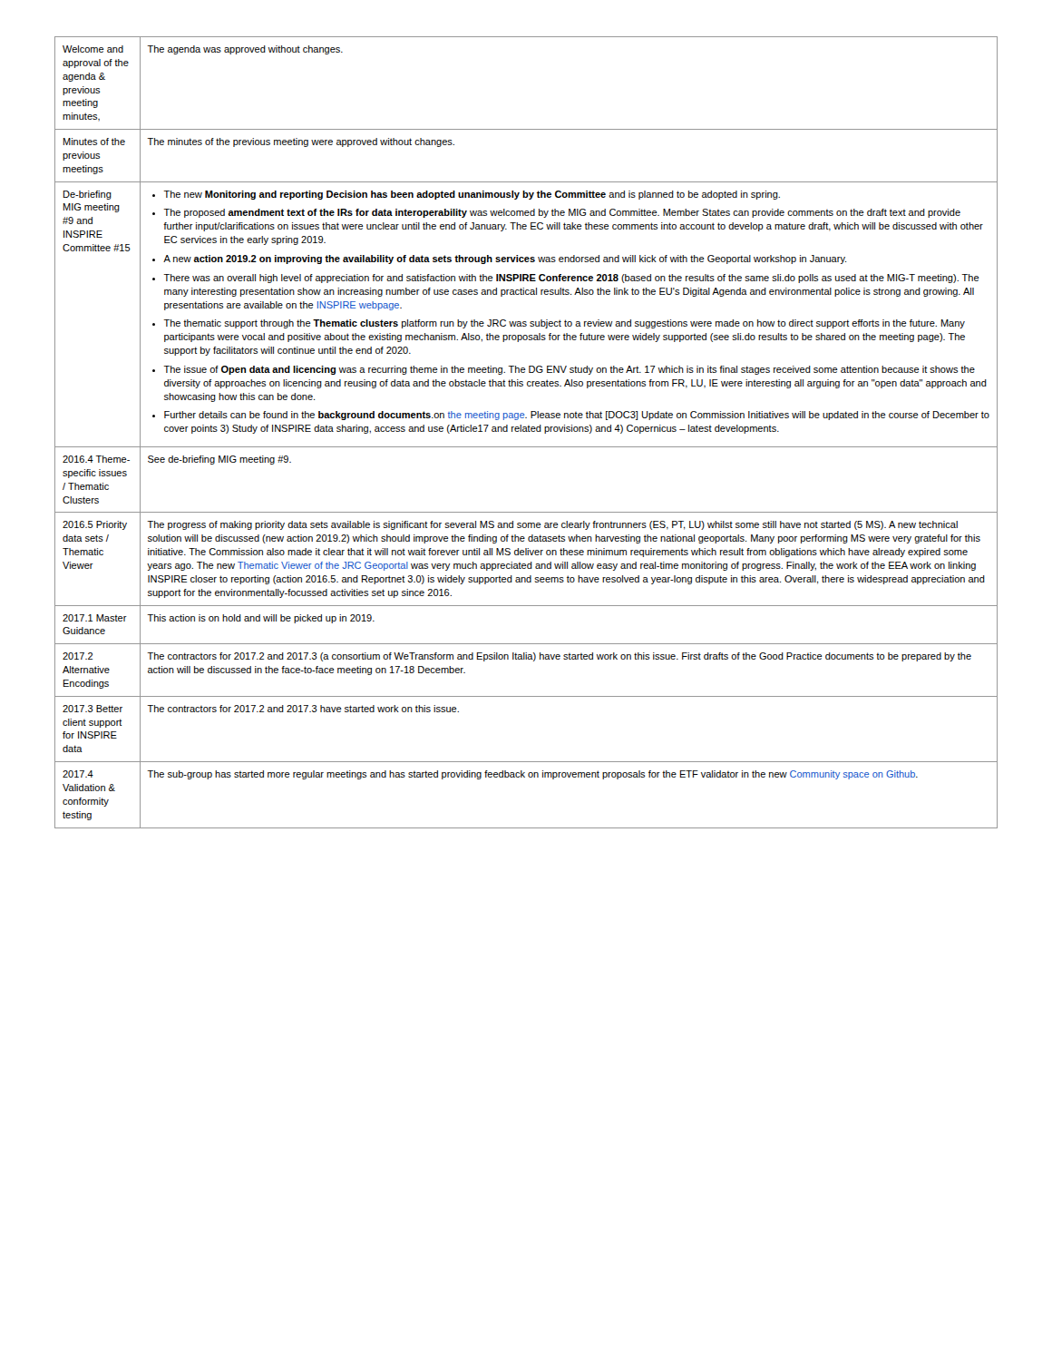| Welcome and approval of the agenda & previous meeting minutes, | The agenda was approved without changes. |
| Minutes of the previous meetings | The minutes of the previous meeting were approved without changes. |
| De-briefing MIG meeting #9 and INSPIRE Committee #15 | The new Monitoring and reporting Decision has been adopted unanimously by the Committee and is planned to be adopted in spring. The proposed amendment text of the IRs for data interoperability was welcomed by the MIG and Committee. Member States can provide comments on the draft text and provide further input/clarifications on issues that were unclear until the end of January. The EC will take these comments into account to develop a mature draft, which will be discussed with other EC services in the early spring 2019. A new action 2019.2 on improving the availability of data sets through services was endorsed and will kick of with the Geoportal workshop in January. There was an overall high level of appreciation for and satisfaction with the INSPIRE Conference 2018 (based on the results of the same sli.do polls as used at the MIG-T meeting). The many interesting presentation show an increasing number of use cases and practical results. Also the link to the EU's Digital Agenda and environmental police is strong and growing. All presentations are available on the INSPIRE webpage . The thematic support through the Thematic clusters platform run by the JRC was subject to a review and suggestions were made on how to direct support efforts in the future. Many participants were vocal and positive about the existing mechanism. Also, the proposals for the future were widely supported (see sli.do results to be shared on the meeting page). The support by facilitators will continue until the end of 2020. The issue of Open data and licencing was a recurring theme in the meeting. The DG ENV study on the Art. 17 which is in its final stages received some attention because it shows the diversity of approaches on licencing and reusing of data and the obstacle that this creates. Also presentations from FR, LU, IE were interesting all arguing for an "open data" approach and showcasing how this can be done. Further details can be found in the background documents .on the meeting page . Please note that [DOC3] Update on Commission Initiatives will be updated in the course of December to cover points 3) Study of INSPIRE data sharing, access and use (Article17 and related provisions) and 4) Copernicus – latest developments. |
| 2016.4 Theme-specific issues / Thematic Clusters | See de-briefing MIG meeting #9. |
| 2016.5 Priority data sets / Thematic Viewer | The progress of making priority data sets available is significant for several MS and some are clearly frontrunners (ES, PT, LU) whilst some still have not started (5 MS). A new technical solution will be discussed (new action 2019.2) which should improve the finding of the datasets when harvesting the national geoportals. Many poor performing MS were very grateful for this initiative. The Commission also made it clear that it will not wait forever until all MS deliver on these minimum requirements which result from obligations which have already expired some years ago. The new Thematic Viewer of the JRC Geoportal was very much appreciated and will allow easy and real-time monitoring of progress. Finally, the work of the EEA work on linking INSPIRE closer to reporting (action 2016.5. and Reportnet 3.0) is widely supported and seems to have resolved a year-long dispute in this area. Overall, there is widespread appreciation and support for the environmentally-focussed activities set up since 2016. |
| 2017.1 Master Guidance | This action is on hold and will be picked up in 2019. |
| 2017.2 Alternative Encodings | The contractors for 2017.2 and 2017.3 (a consortium of WeTransform and Epsilon Italia) have started work on this issue. First drafts of the Good Practice documents to be prepared by the action will be discussed in the face-to-face meeting on 17-18 December. |
| 2017.3 Better client support for INSPIRE data | The contractors for 2017.2 and 2017.3 have started work on this issue. |
| 2017.4 Validation & conformity testing | The sub-group has started more regular meetings and has started providing feedback on improvement proposals for the ETF validator in the new Community space on Github . |